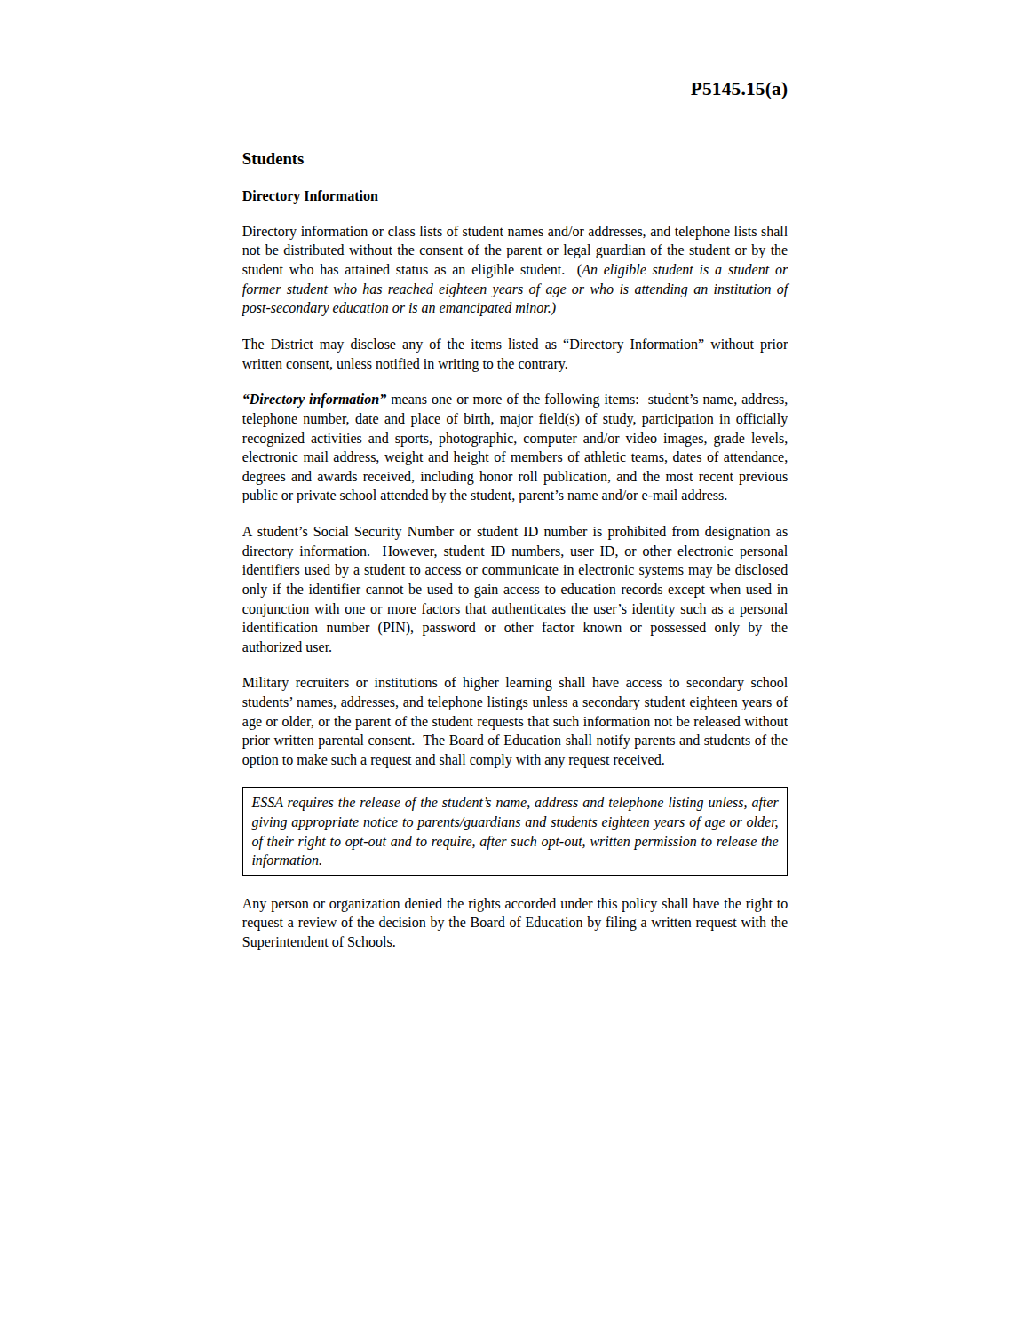P5145.15(a)
Students
Directory Information
Directory information or class lists of student names and/or addresses, and telephone lists shall not be distributed without the consent of the parent or legal guardian of the student or by the student who has attained status as an eligible student. (An eligible student is a student or former student who has reached eighteen years of age or who is attending an institution of post-secondary education or is an emancipated minor.)
The District may disclose any of the items listed as “Directory Information” without prior written consent, unless notified in writing to the contrary.
“Directory information” means one or more of the following items: student’s name, address, telephone number, date and place of birth, major field(s) of study, participation in officially recognized activities and sports, photographic, computer and/or video images, grade levels, electronic mail address, weight and height of members of athletic teams, dates of attendance, degrees and awards received, including honor roll publication, and the most recent previous public or private school attended by the student, parent’s name and/or e-mail address.
A student’s Social Security Number or student ID number is prohibited from designation as directory information. However, student ID numbers, user ID, or other electronic personal identifiers used by a student to access or communicate in electronic systems may be disclosed only if the identifier cannot be used to gain access to education records except when used in conjunction with one or more factors that authenticates the user’s identity such as a personal identification number (PIN), password or other factor known or possessed only by the authorized user.
Military recruiters or institutions of higher learning shall have access to secondary school students’ names, addresses, and telephone listings unless a secondary student eighteen years of age or older, or the parent of the student requests that such information not be released without prior written parental consent. The Board of Education shall notify parents and students of the option to make such a request and shall comply with any request received.
ESSA requires the release of the student’s name, address and telephone listing unless, after giving appropriate notice to parents/guardians and students eighteen years of age or older, of their right to opt-out and to require, after such opt-out, written permission to release the information.
Any person or organization denied the rights accorded under this policy shall have the right to request a review of the decision by the Board of Education by filing a written request with the Superintendent of Schools.